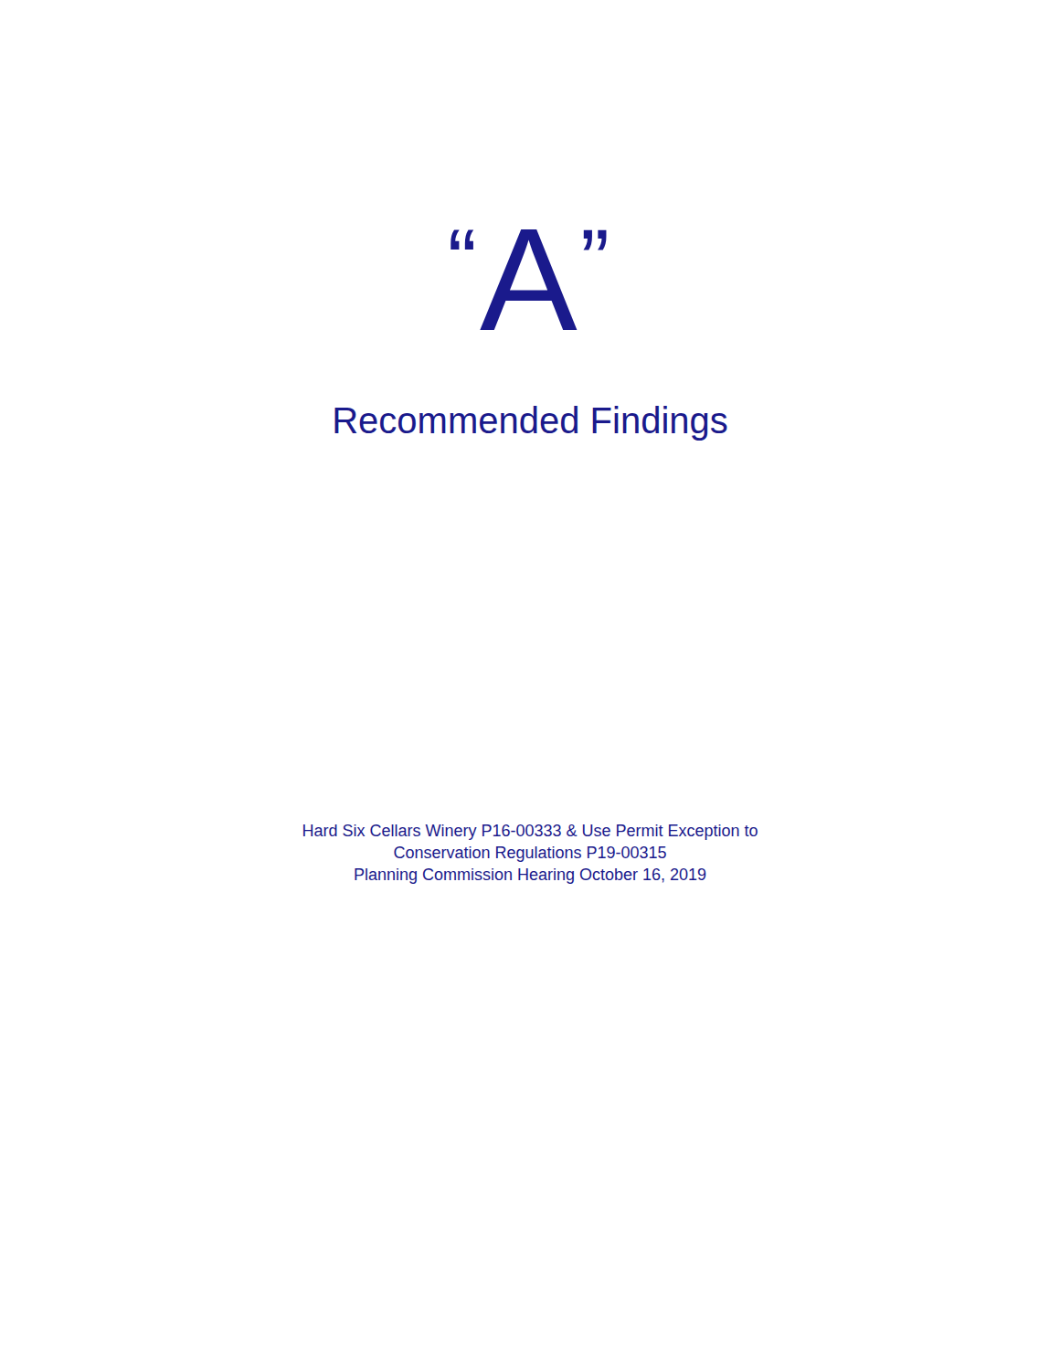“A”
Recommended Findings
Hard Six Cellars Winery P16-00333 & Use Permit Exception to
Conservation Regulations P19-00315
Planning Commission Hearing October 16, 2019